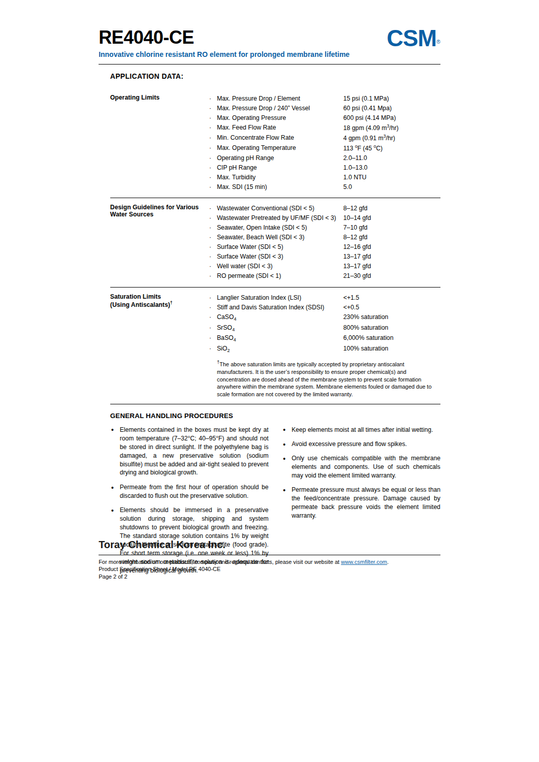RE4040-CE
Innovative chlorine resistant RO element for prolonged membrane lifetime
CSM®
APPLICATION DATA:
| Operating Limits | · Max. Pressure Drop / Element 15 psi (0.1 MPa) · Max. Pressure Drop / 240” Vessel 60 psi (0.41 Mpa) · Max. Operating Pressure 600 psi (4.14 MPa) · Max. Feed Flow Rate 18 gpm (4.09 m 3 /hr) · Min. Concentrate Flow Rate 4 gpm (0.91 m 3 /hr) · Max. Operating Temperature 113 o F (45 o C) · Operating pH Range 2.0–11.0 · CIP pH Range 1.0–13.0 · Max. Turbidity 1.0 NTU · Max. SDI (15 min) 5.0 |
| Design Guidelines for Various Water Sources | · Wastewater Conventional (SDI < 5) 8–12 gfd · Wastewater Pretreated by UF/MF (SDI < 3) 10–14 gfd · Seawater, Open Intake (SDI < 5) 7–10 gfd · Seawater, Beach Well (SDI < 3) 8–12 gfd · Surface Water (SDI < 5) 12–16 gfd · Surface Water (SDI < 3) 13–17 gfd · Well water (SDI < 3) 13–17 gfd · RO permeate (SDI < 1) 21–30 gfd |
| Saturation Limits (Using Antiscalants) † | · Langlier Saturation Index (LSI) <+1.5 · Stiff and Davis Saturation Index (SDSI) <+0.5 · CaSO 4 230% saturation · SrSO 4 800% saturation · BaSO 4 6,000% saturation · SiO 2 100% saturation † The above saturation limits are typically accepted by proprietary antiscalant manufacturers. It is the user’s responsibility to ensure proper chemical(s) and concentration are dosed ahead of the membrane system to prevent scale formation anywhere within the membrane system. Membrane elements fouled or damaged due to scale formation are not covered by the limited warranty. |
GENERAL HANDLING PROCEDURES
Elements contained in the boxes must be kept dry at room temperature (7–32°C; 40–95°F) and should not be stored in direct sunlight. If the polyethylene bag is damaged, a new preservative solution (sodium bisulfite) must be added and air-tight sealed to prevent drying and biological growth.
Permeate from the first hour of operation should be discarded to flush out the preservative solution.
Elements should be immersed in a preservative solution during storage, shipping and system shutdowns to prevent biological growth and freezing. The standard storage solution contains 1% by weight sodium bisulfite or sodium metabisulfite (food grade). For short term storage (i.e. one week or less) 1% by weight sodium metabisulfite solution is adequate for preventing biological growth.
Keep elements moist at all times after initial wetting.
Avoid excessive pressure and flow spikes.
Only use chemicals compatible with the membrane elements and components. Use of such chemicals may void the element limited warranty.
Permeate pressure must always be equal or less than the feed/concentrate pressure. Damage caused by permeate back pressure voids the element limited warranty.
Toray Chemical Korea Inc.
For more information on our products, company and regional contacts, please visit our website at www.csmfilter.com.
Product Specification Sheet / Model RE 4040-CE
Page 2 of 2